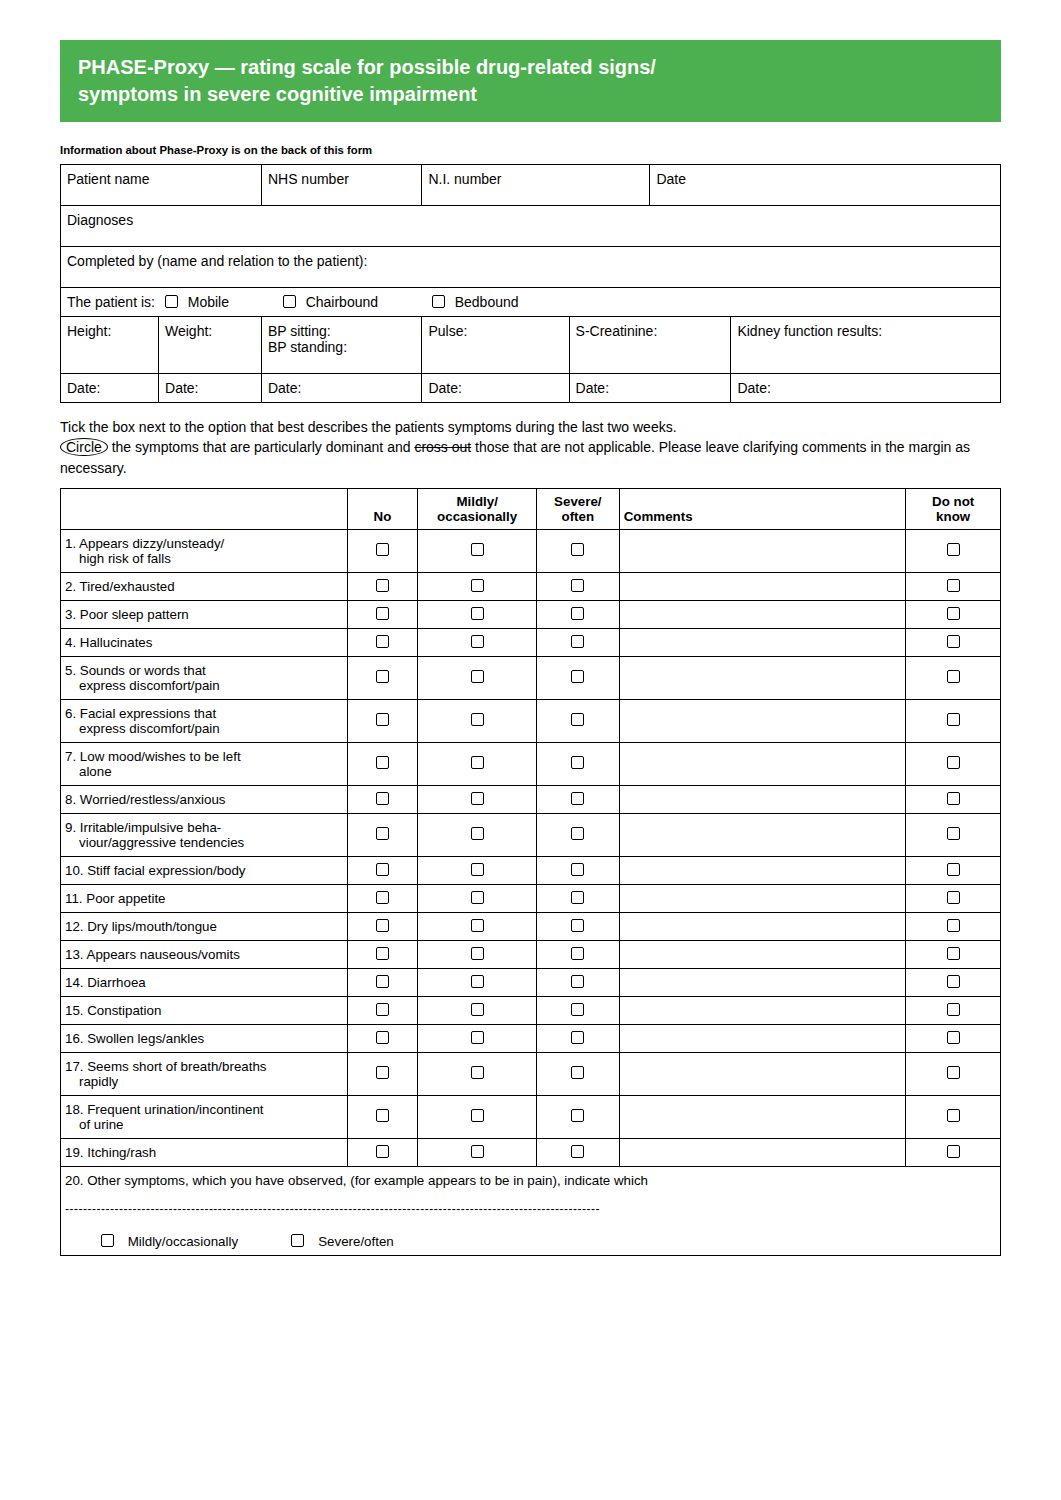PHASE-Proxy — rating scale for possible drug-related signs/
symptoms in severe cognitive impairment
Information about Phase-Proxy is on the back of this form
| Patient name | NHS number | N.I. number | Date |
| Diagnoses |
| Completed by (name and relation to the patient): |
| The patient is: Mobile Chairbound Bedbound |
| Height: | Weight: | BP sitting: BP standing: | Pulse: | S-Creatinine: | Kidney function results: |
| Date: | Date: | Date: | Date: | Date: | Date: |
Tick the box next to the option that best describes the patients symptoms during the last two weeks.
Circle the symptoms that are particularly dominant and cross out those that are not applicable. Please leave clarifying comments in the margin as necessary.
| | No | Mildly/ occasionally | Severe/ often | Comments | Do not know |
| --- | --- | --- | --- | --- | --- |
| 1. Appears dizzy/unsteady/ high risk of falls | | | | | |
| 2. Tired/exhausted | | | | | |
| 3. Poor sleep pattern | | | | | |
| 4. Hallucinates | | | | | |
| 5. Sounds or words that express discomfort/pain | | | | | |
| 6. Facial expressions that express discomfort/pain | | | | | |
| 7. Low mood/wishes to be left alone | | | | | |
| 8. Worried/restless/anxious | | | | | |
| 9. Irritable/impulsive beha- viour/aggressive tendencies | | | | | |
| 10. Stiff facial expression/body | | | | | |
| 11. Poor appetite | | | | | |
| 12. Dry lips/mouth/tongue | | | | | |
| 13. Appears nauseous/vomits | | | | | |
| 14. Diarrhoea | | | | | |
| 15. Constipation | | | | | |
| 16. Swollen legs/ankles | | | | | |
| 17. Seems short of breath/breaths rapidly | | | | | |
| 18. Frequent urination/incontinent of urine | | | | | |
| 19. Itching/rash | | | | | |
| 20. Other symptoms, which you have observed, (for example appears to be in pain), indicate which ----------------------------------------------------------------------------------------------------------------------- Mildly/occasionally Severe/often |